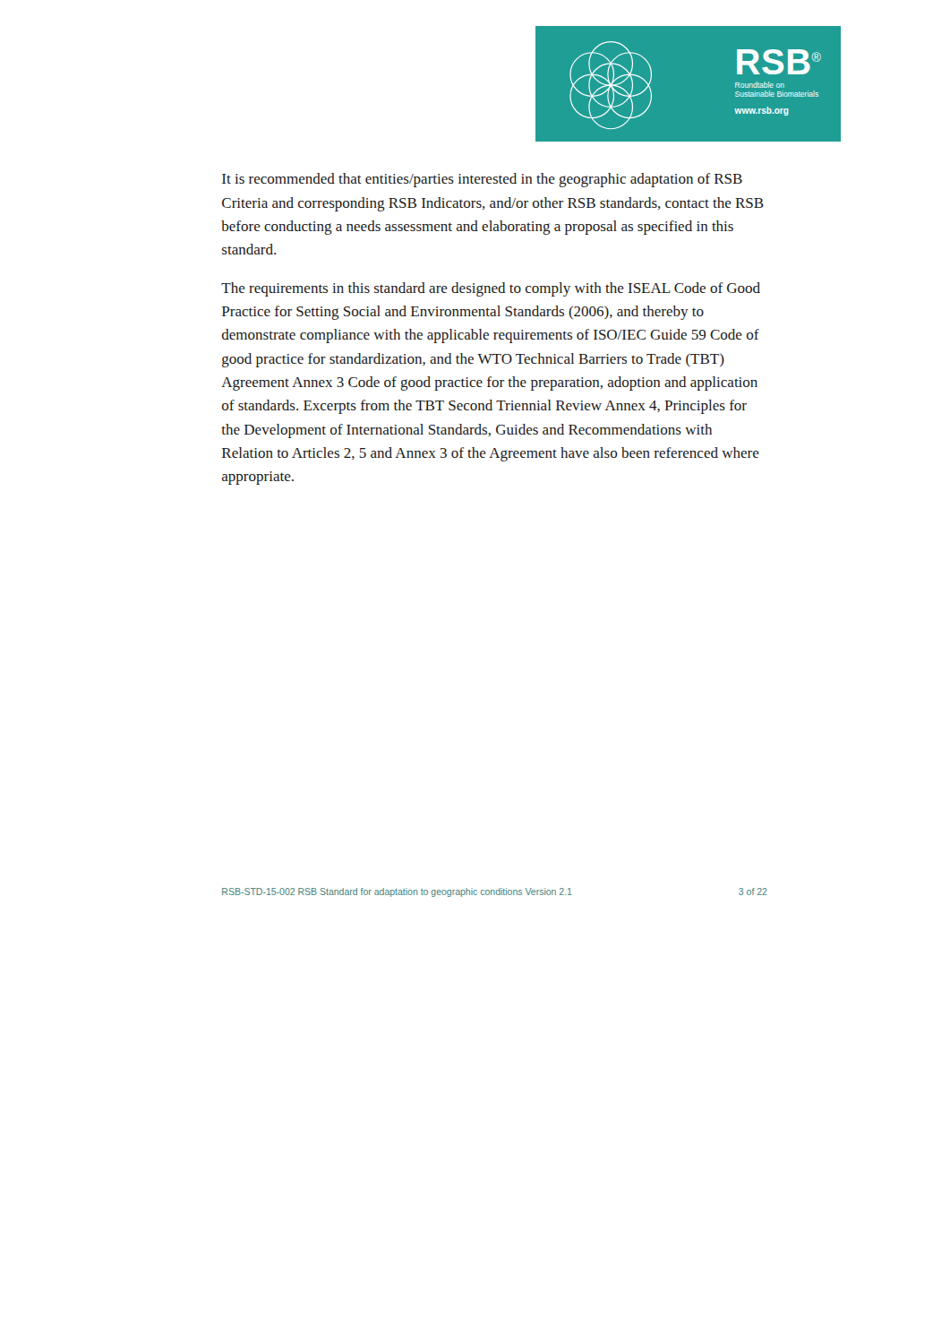RSB®
Roundtable on
Sustainable Biomaterials
www.rsb.org
It is recommended that entities/parties interested in the geographic adaptation of RSB Criteria and corresponding RSB Indicators, and/or other RSB standards, contact the RSB before conducting a needs assessment and elaborating a proposal as specified in this standard.
The requirements in this standard are designed to comply with the ISEAL Code of Good Practice for Setting Social and Environmental Standards (2006), and thereby to demonstrate compliance with the applicable requirements of ISO/IEC Guide 59 Code of good practice for standardization, and the WTO Technical Barriers to Trade (TBT) Agreement Annex 3 Code of good practice for the preparation, adoption and application of standards. Excerpts from the TBT Second Triennial Review Annex 4, Principles for the Development of International Standards, Guides and Recommendations with Relation to Articles 2, 5 and Annex 3 of the Agreement have also been referenced where appropriate.
RSB-STD-15-002 RSB Standard for adaptation to geographic conditions Version 2.1
3 of 22